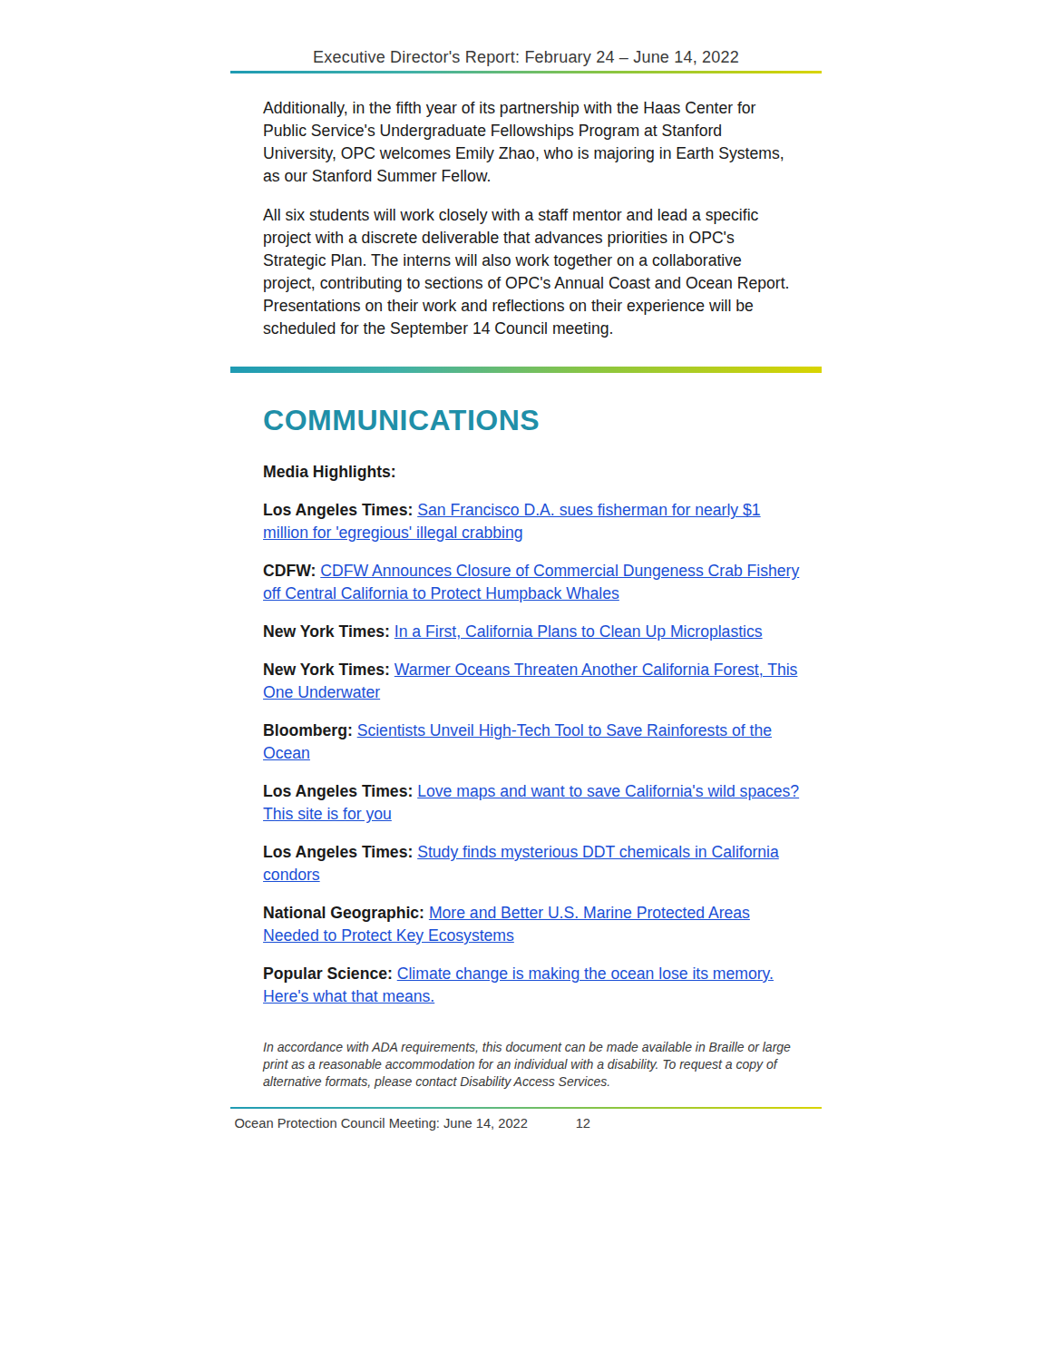Executive Director's Report: February 24 – June 14, 2022
Additionally, in the fifth year of its partnership with the Haas Center for Public Service's Undergraduate Fellowships Program at Stanford University, OPC welcomes Emily Zhao, who is majoring in Earth Systems, as our Stanford Summer Fellow.
All six students will work closely with a staff mentor and lead a specific project with a discrete deliverable that advances priorities in OPC's Strategic Plan. The interns will also work together on a collaborative project, contributing to sections of OPC's Annual Coast and Ocean Report. Presentations on their work and reflections on their experience will be scheduled for the September 14 Council meeting.
COMMUNICATIONS
Media Highlights:
Los Angeles Times: San Francisco D.A. sues fisherman for nearly $1 million for 'egregious' illegal crabbing
CDFW: CDFW Announces Closure of Commercial Dungeness Crab Fishery off Central California to Protect Humpback Whales
New York Times: In a First, California Plans to Clean Up Microplastics
New York Times: Warmer Oceans Threaten Another California Forest, This One Underwater
Bloomberg: Scientists Unveil High-Tech Tool to Save Rainforests of the Ocean
Los Angeles Times: Love maps and want to save California's wild spaces? This site is for you
Los Angeles Times: Study finds mysterious DDT chemicals in California condors
National Geographic: More and Better U.S. Marine Protected Areas Needed to Protect Key Ecosystems
Popular Science: Climate change is making the ocean lose its memory. Here's what that means.
In accordance with ADA requirements, this document can be made available in Braille or large print as a reasonable accommodation for an individual with a disability. To request a copy of alternative formats, please contact Disability Access Services.
Ocean Protection Council Meeting: June 14, 2022 12